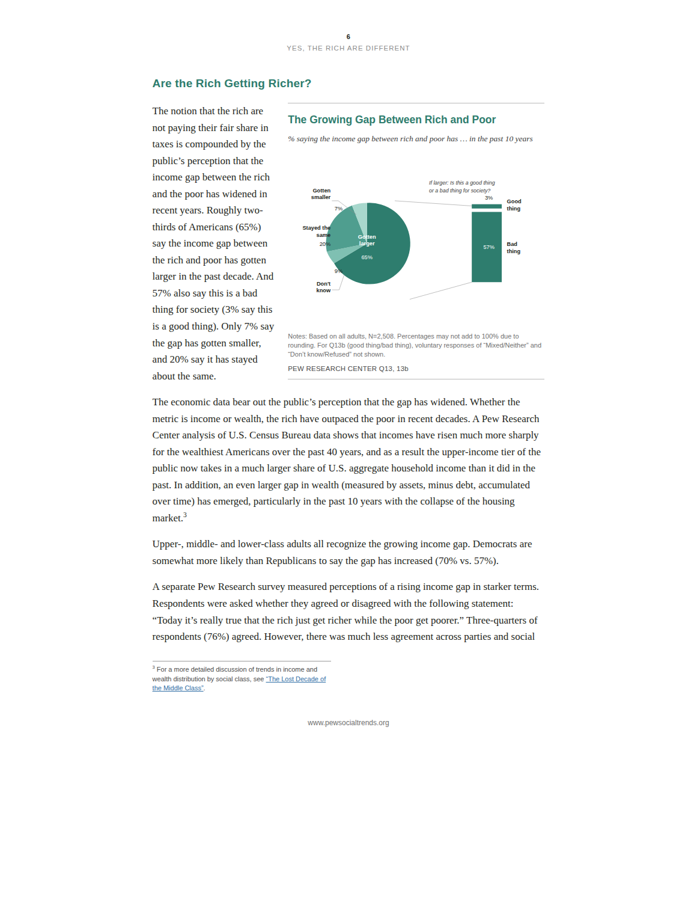6
Yes, the Rich Are Different
Are the Rich Getting Richer?
The notion that the rich are not paying their fair share in taxes is compounded by the public’s perception that the income gap between the rich and the poor has widened in recent years. Roughly two-thirds of Americans (65%) say the income gap between the rich and poor has gotten larger in the past decade. And 57% also say this is a bad thing for society (3% say this is a good thing). Only 7% say the gap has gotten smaller, and 20% say it has stayed about the same.
The Growing Gap Between Rich and Poor
% saying the income gap between rich and poor has … in the past 10 years
If larger: Is this a good thing or a bad thing for society? Gotten larger 65% Stayed the same 20% Don't know 9% Gotten smaller 7% 3% Good thing 57% Bad thing
Notes: Based on all adults, N=2,508. Percentages may not add to 100% due to rounding. For Q13b (good thing/bad thing), voluntary responses of “Mixed/Neither” and “Don’t know/Refused” not shown.
PEW RESEARCH CENTER Q13, 13b
The economic data bear out the public’s perception that the gap has widened. Whether the metric is income or wealth, the rich have outpaced the poor in recent decades. A Pew Research Center analysis of U.S. Census Bureau data shows that incomes have risen much more sharply for the wealthiest Americans over the past 40 years, and as a result the upper-income tier of the public now takes in a much larger share of U.S. aggregate household income than it did in the past. In addition, an even larger gap in wealth (measured by assets, minus debt, accumulated over time) has emerged, particularly in the past 10 years with the collapse of the housing market.3
Upper-, middle- and lower-class adults all recognize the growing income gap. Democrats are somewhat more likely than Republicans to say the gap has increased (70% vs. 57%).
A separate Pew Research survey measured perceptions of a rising income gap in starker terms. Respondents were asked whether they agreed or disagreed with the following statement: “Today it’s really true that the rich just get richer while the poor get poorer.” Three-quarters of respondents (76%) agreed. However, there was much less agreement across parties and social
3 For a more detailed discussion of trends in income and wealth distribution by social class, see “The Lost Decade of the Middle Class”.
www.pewsocialtrends.org